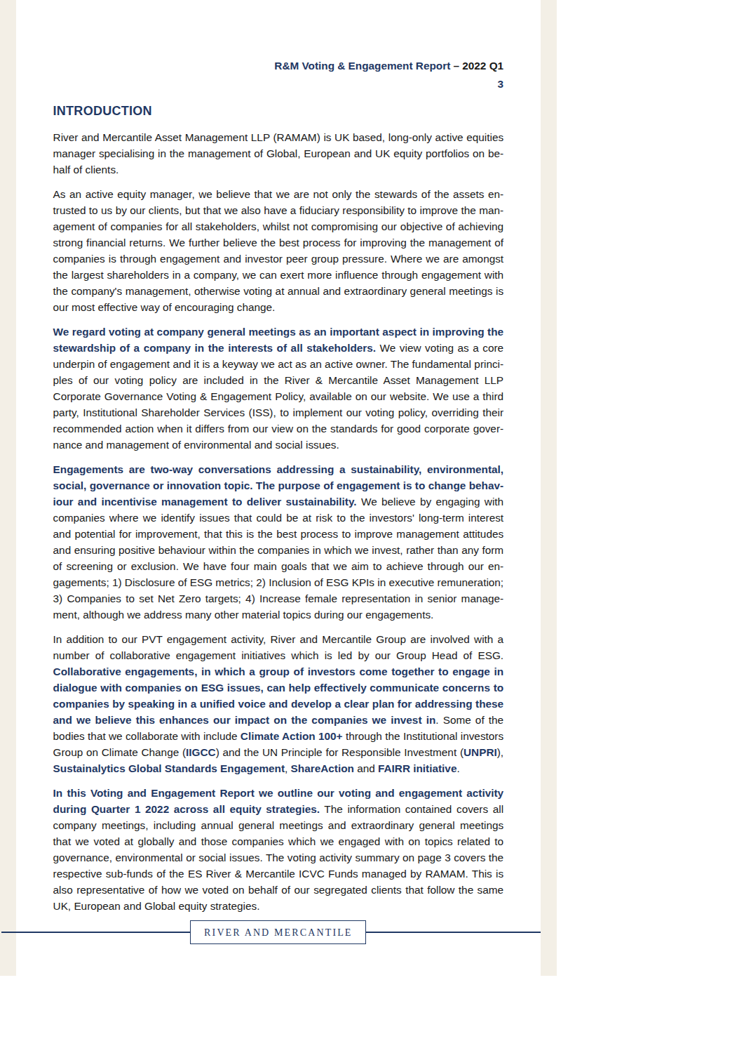R&M Voting & Engagement Report – 2022 Q1
3
INTRODUCTION
River and Mercantile Asset Management LLP (RAMAM) is UK based, long-only active equities manager specialising in the management of Global, European and UK equity portfolios on behalf of clients.
As an active equity manager, we believe that we are not only the stewards of the assets entrusted to us by our clients, but that we also have a fiduciary responsibility to improve the management of companies for all stakeholders, whilst not compromising our objective of achieving strong financial returns. We further believe the best process for improving the management of companies is through engagement and investor peer group pressure. Where we are amongst the largest shareholders in a company, we can exert more influence through engagement with the company's management, otherwise voting at annual and extraordinary general meetings is our most effective way of encouraging change.
We regard voting at company general meetings as an important aspect in improving the stewardship of a company in the interests of all stakeholders. We view voting as a core underpin of engagement and it is a keyway we act as an active owner. The fundamental principles of our voting policy are included in the River & Mercantile Asset Management LLP Corporate Governance Voting & Engagement Policy, available on our website. We use a third party, Institutional Shareholder Services (ISS), to implement our voting policy, overriding their recommended action when it differs from our view on the standards for good corporate governance and management of environmental and social issues.
Engagements are two-way conversations addressing a sustainability, environmental, social, governance or innovation topic. The purpose of engagement is to change behaviour and incentivise management to deliver sustainability. We believe by engaging with companies where we identify issues that could be at risk to the investors' long-term interest and potential for improvement, that this is the best process to improve management attitudes and ensuring positive behaviour within the companies in which we invest, rather than any form of screening or exclusion. We have four main goals that we aim to achieve through our engagements; 1) Disclosure of ESG metrics; 2) Inclusion of ESG KPIs in executive remuneration; 3) Companies to set Net Zero targets; 4) Increase female representation in senior management, although we address many other material topics during our engagements.
In addition to our PVT engagement activity, River and Mercantile Group are involved with a number of collaborative engagement initiatives which is led by our Group Head of ESG. Collaborative engagements, in which a group of investors come together to engage in dialogue with companies on ESG issues, can help effectively communicate concerns to companies by speaking in a unified voice and develop a clear plan for addressing these and we believe this enhances our impact on the companies we invest in. Some of the bodies that we collaborate with include Climate Action 100+ through the Institutional investors Group on Climate Change (IIGCC) and the UN Principle for Responsible Investment (UNPRI), Sustainalytics Global Standards Engagement, ShareAction and FAIRR initiative.
In this Voting and Engagement Report we outline our voting and engagement activity during Quarter 1 2022 across all equity strategies. The information contained covers all company meetings, including annual general meetings and extraordinary general meetings that we voted at globally and those companies which we engaged with on topics related to governance, environmental or social issues. The voting activity summary on page 3 covers the respective sub-funds of the ES River & Mercantile ICVC Funds managed by RAMAM. This is also representative of how we voted on behalf of our segregated clients that follow the same UK, European and Global equity strategies.
RIVER AND MERCANTILE